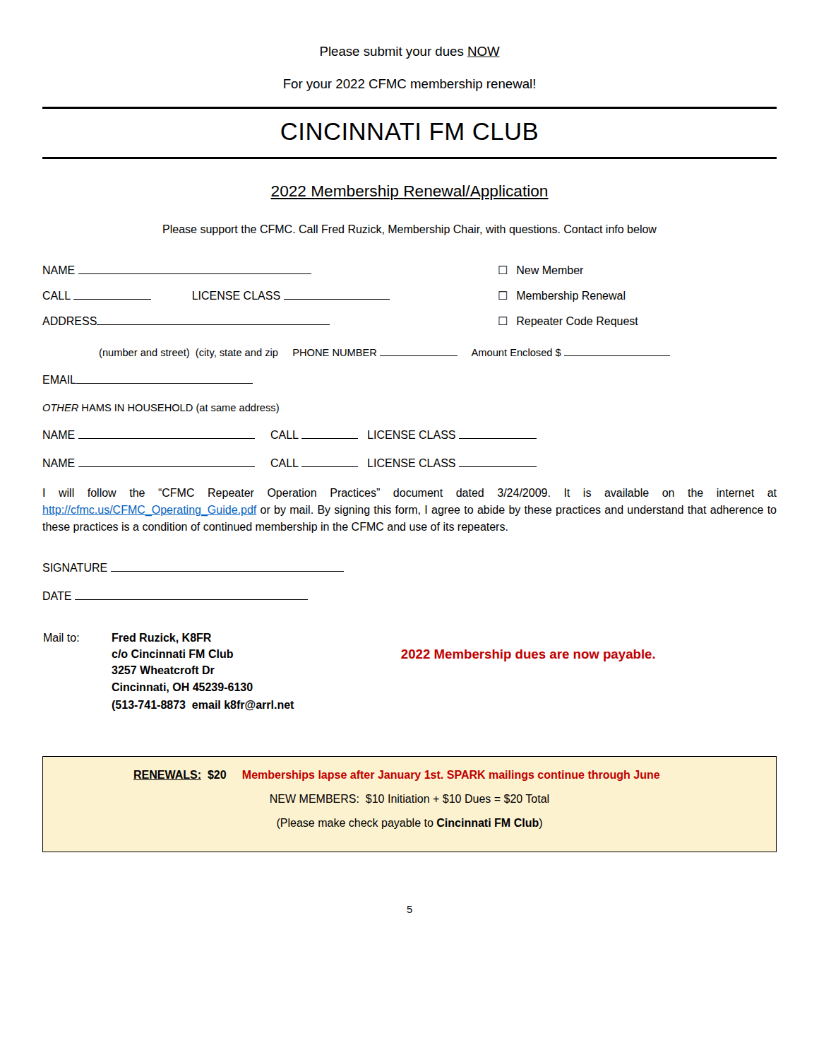Please submit your dues NOW
For your 2022 CFMC membership renewal!
CINCINNATI FM CLUB
2022 Membership Renewal/Application
Please support the CFMC. Call Fred Ruzick, Membership Chair, with questions. Contact info below
| NAME | ☐ New Member |
| CALL LICENSE CLASS | ☐ Membership Renewal |
| ADDRESS | ☐ Repeater Code Request |
(number and street) (city, state and zip PHONE NUMBER Amount Enclosed $
EMAIL
OTHER HAMS IN HOUSEHOLD (at same address)
NAME CALL LICENSE CLASS
NAME CALL LICENSE CLASS
I will follow the “CFMC Repeater Operation Practices” document dated 3/24/2009. It is available on the internet at http://cfmc.us/CFMC_Operating_Guide.pdf or by mail. By signing this form, I agree to abide by these practices and understand that adherence to these practices is a condition of continued membership in the CFMC and use of its repeaters.
SIGNATURE
DATE
| Mail to: | Fred Ruzick, K8FR c/o Cincinnati FM Club 3257 Wheatcroft Dr Cincinnati, OH 45239-6130 | 2022 Membership dues are now payable. |
| | (513-741-8873 email k8fr@arrl.net | |
RENEWALS: $20 Memberships lapse after January 1st. SPARK mailings continue through June
NEW MEMBERS: $10 Initiation + $10 Dues = $20 Total
(Please make check payable to Cincinnati FM Club)
5